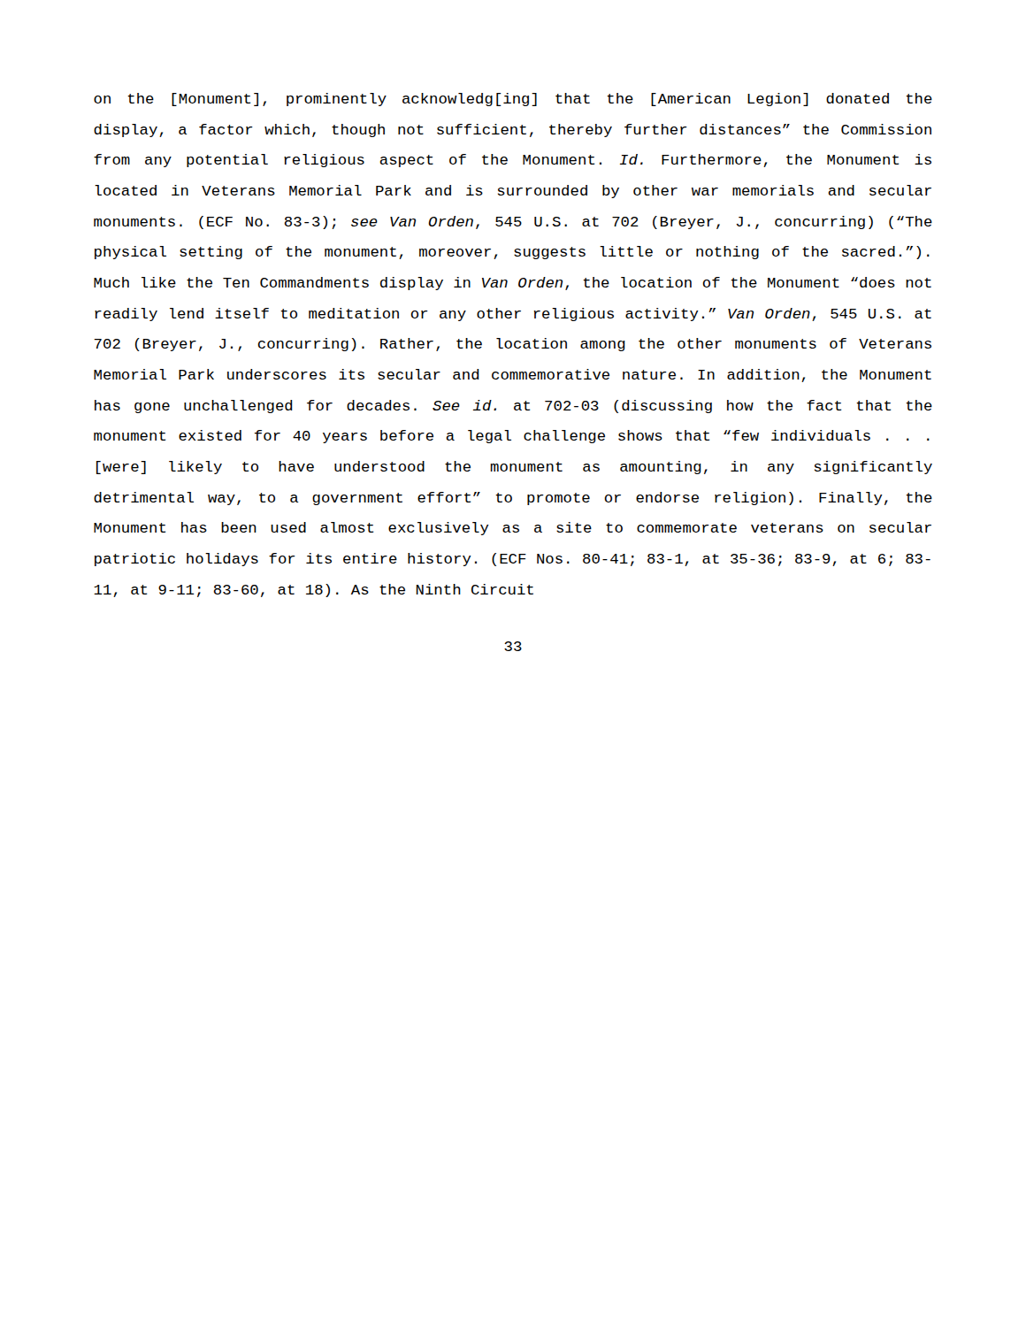on the [Monument], prominently acknowledg[ing] that the [American Legion] donated the display, a factor which, though not sufficient, thereby further distances” the Commission from any potential religious aspect of the Monument. Id. Furthermore, the Monument is located in Veterans Memorial Park and is surrounded by other war memorials and secular monuments. (ECF No. 83-3); see Van Orden, 545 U.S. at 702 (Breyer, J., concurring) (“The physical setting of the monument, moreover, suggests little or nothing of the sacred.”). Much like the Ten Commandments display in Van Orden, the location of the Monument “does not readily lend itself to meditation or any other religious activity.” Van Orden, 545 U.S. at 702 (Breyer, J., concurring). Rather, the location among the other monuments of Veterans Memorial Park underscores its secular and commemorative nature. In addition, the Monument has gone unchallenged for decades. See id. at 702-03 (discussing how the fact that the monument existed for 40 years before a legal challenge shows that “few individuals . . . [were] likely to have understood the monument as amounting, in any significantly detrimental way, to a government effort” to promote or endorse religion). Finally, the Monument has been used almost exclusively as a site to commemorate veterans on secular patriotic holidays for its entire history. (ECF Nos. 80-41; 83-1, at 35-36; 83-9, at 6; 83-11, at 9-11; 83-60, at 18). As the Ninth Circuit
33